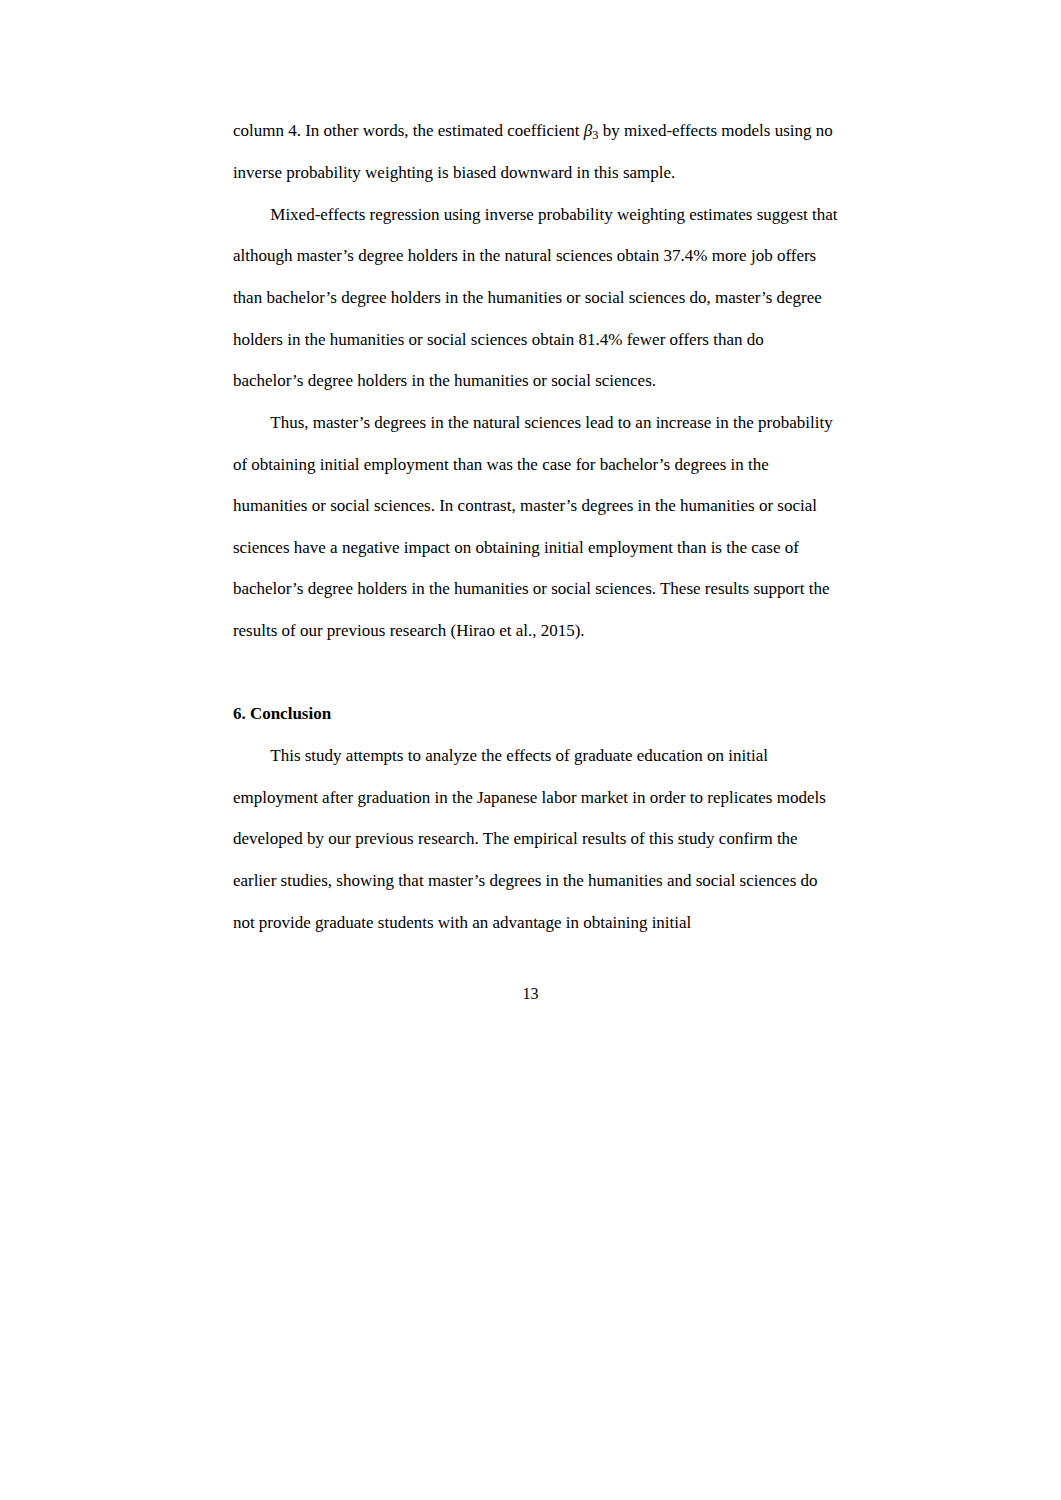column 4. In other words, the estimated coefficient β3 by mixed-effects models using no inverse probability weighting is biased downward in this sample.
Mixed-effects regression using inverse probability weighting estimates suggest that although master’s degree holders in the natural sciences obtain 37.4% more job offers than bachelor’s degree holders in the humanities or social sciences do, master’s degree holders in the humanities or social sciences obtain 81.4% fewer offers than do bachelor’s degree holders in the humanities or social sciences.
Thus, master’s degrees in the natural sciences lead to an increase in the probability of obtaining initial employment than was the case for bachelor’s degrees in the humanities or social sciences. In contrast, master’s degrees in the humanities or social sciences have a negative impact on obtaining initial employment than is the case of bachelor’s degree holders in the humanities or social sciences. These results support the results of our previous research (Hirao et al., 2015).
6. Conclusion
This study attempts to analyze the effects of graduate education on initial employment after graduation in the Japanese labor market in order to replicates models developed by our previous research. The empirical results of this study confirm the earlier studies, showing that master’s degrees in the humanities and social sciences do not provide graduate students with an advantage in obtaining initial
13